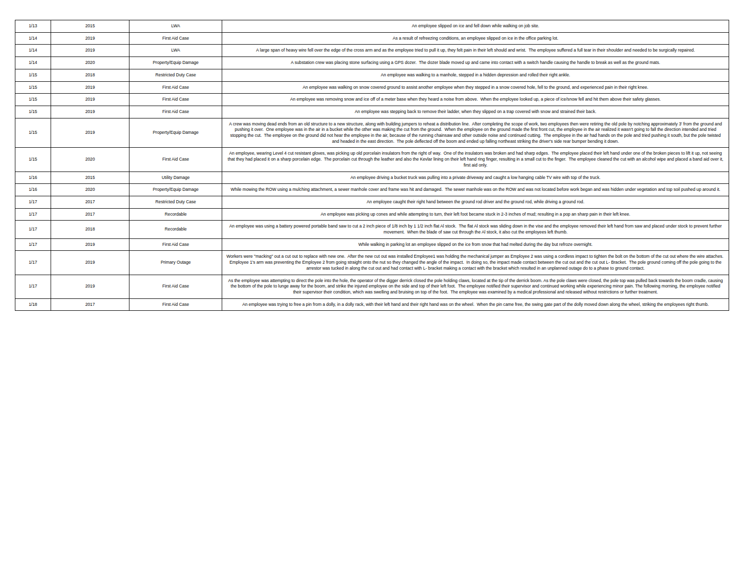| 1/13 | 2015 | LWA | An employee slipped on ice and fell down while walking on job site. |
| 1/14 | 2019 | First Aid Case | As a result of refreezing conditions, an employee slipped on ice in the office parking lot. |
| 1/14 | 2019 | LWA | A large span of heavy wire fell over the edge of the cross arm and as the employee tried to pull it up, they felt pain in their left should and wrist. The employee suffered a full tear in their shoulder and needed to be surgically repaired. |
| 1/14 | 2020 | Property/Equip Damage | A substation crew was placing stone surfacing using a GPS dozer. The dozer blade moved up and came into contact with a switch handle causing the handle to break as well as the ground mats. |
| 1/15 | 2018 | Restricted Duty Case | An employee was walking to a manhole, stepped in a hidden depression and rolled their right ankle. |
| 1/15 | 2019 | First Aid Case | An employee was walking on snow covered ground to assist another employee when they stepped in a snow covered hole, fell to the ground, and experienced pain in their right knee. |
| 1/15 | 2019 | First Aid Case | An employee was removing snow and ice off of a meter base when they heard a noise from above. When the employee looked up, a piece of ice/snow fell and hit them above their safety glasses. |
| 1/15 | 2019 | First Aid Case | An employee was stepping back to remove their ladder, when they slipped on a trap covered with snow and strained their back. |
| 1/15 | 2019 | Property/Equip Damage | A crew was moving dead ends from an old structure to a new structure, along with building jumpers to reheat a distribution line. After completing the scope of work, two employees then were retiring the old pole by notching approximately 3' from the ground and pushing it over. One employee was in the air in a bucket while the other was making the cut from the ground. When the employee on the ground made the first front cut, the employee in the air realized it wasn't going to fall the direction intended and tried stopping the cut. The employee on the ground did not hear the employee in the air, because of the running chainsaw and other outside noise and continued cutting. The employee in the air had hands on the pole and tried pushing it south, but the pole twisted and headed in the east direction. The pole deflected off the boom and ended up falling northeast striking the driver's side rear bumper bending it down. |
| 1/15 | 2020 | First Aid Case | An employee, wearing Level 4 cut resistant gloves, was picking up old porcelain insulators from the right of way. One of the insulators was broken and had sharp edges. The employee placed their left hand under one of the broken pieces to lift it up, not seeing that they had placed it on a sharp porcelain edge. The porcelain cut through the leather and also the Kevlar lining on their left hand ring finger, resulting in a small cut to the finger. The employee cleaned the cut with an alcohol wipe and placed a band aid over it, first aid only. |
| 1/16 | 2015 | Utility Damage | An employee driving a bucket truck was pulling into a private driveway and caught a low hanging cable TV wire with top of the truck. |
| 1/16 | 2020 | Property/Equip Damage | While mowing the ROW using a mulching attachment, a sewer manhole cover and frame was hit and damaged. The sewer manhole was on the ROW and was not located before work began and was hidden under vegetation and top soil pushed up around it. |
| 1/17 | 2017 | Restricted Duty Case | An employee caught their right hand between the ground rod driver and the ground rod, while driving a ground rod. |
| 1/17 | 2017 | Recordable | An employee was picking up cones and while attempting to turn, their left foot became stuck in 2-3 inches of mud; resulting in a pop an sharp pain in their left knee. |
| 1/17 | 2018 | Recordable | An employee was using a battery powered portable band saw to cut a 2 inch piece of 1/8 inch by 1 1/2 inch flat Al stock. The flat Al stock was sliding down in the vise and the employee removed their left hand from saw and placed under stock to prevent further movement. When the blade of saw cut through the Al stock, it also cut the employees left thumb. |
| 1/17 | 2019 | First Aid Case | While walking in parking lot an employee slipped on the ice from snow that had melted during the day but refroze overnight. |
| 1/17 | 2019 | Primary Outage | Workers were "macking" out a cut out to replace with new one. After the new cut out was installed Employee1 was holding the mechanical jumper as Employee 2 was using a cordless impact to tighten the bolt on the bottom of the cut out where the wire attaches. Employee 1's arm was preventing the Employee 2 from going straight onto the nut so they changed the angle of the impact. In doing so, the impact made contact between the cut out and the cut out L- Bracket. The pole ground coming off the pole going to the arrestor was tucked in along the cut out and had contact with L- bracket making a contact with the bracket which resulted in an unplanned outage do to a phase to ground contact. |
| 1/17 | 2019 | First Aid Case | As the employee was attempting to direct the pole into the hole, the operator of the digger derrick closed the pole holding claws, located at the tip of the derrick boom. As the pole claws were closed, the pole top was pulled back towards the boom cradle, causing the bottom of the pole to lunge away for the boom, and strike the injured employee on the side and top of their left foot. The employee notified their supervisor and continued working while experiencing minor pain. The following morning, the employee notified their supervisor their condition, which was swelling and bruising on top of the foot. The employee was examined by a medical professional and released without restrictions or further treatment. |
| 1/18 | 2017 | First Aid Case | An employee was trying to free a pin from a dolly, in a dolly rack, with their left hand and their right hand was on the wheel. When the pin came free, the swing gate part of the dolly moved down along the wheel, striking the employees right thumb. |